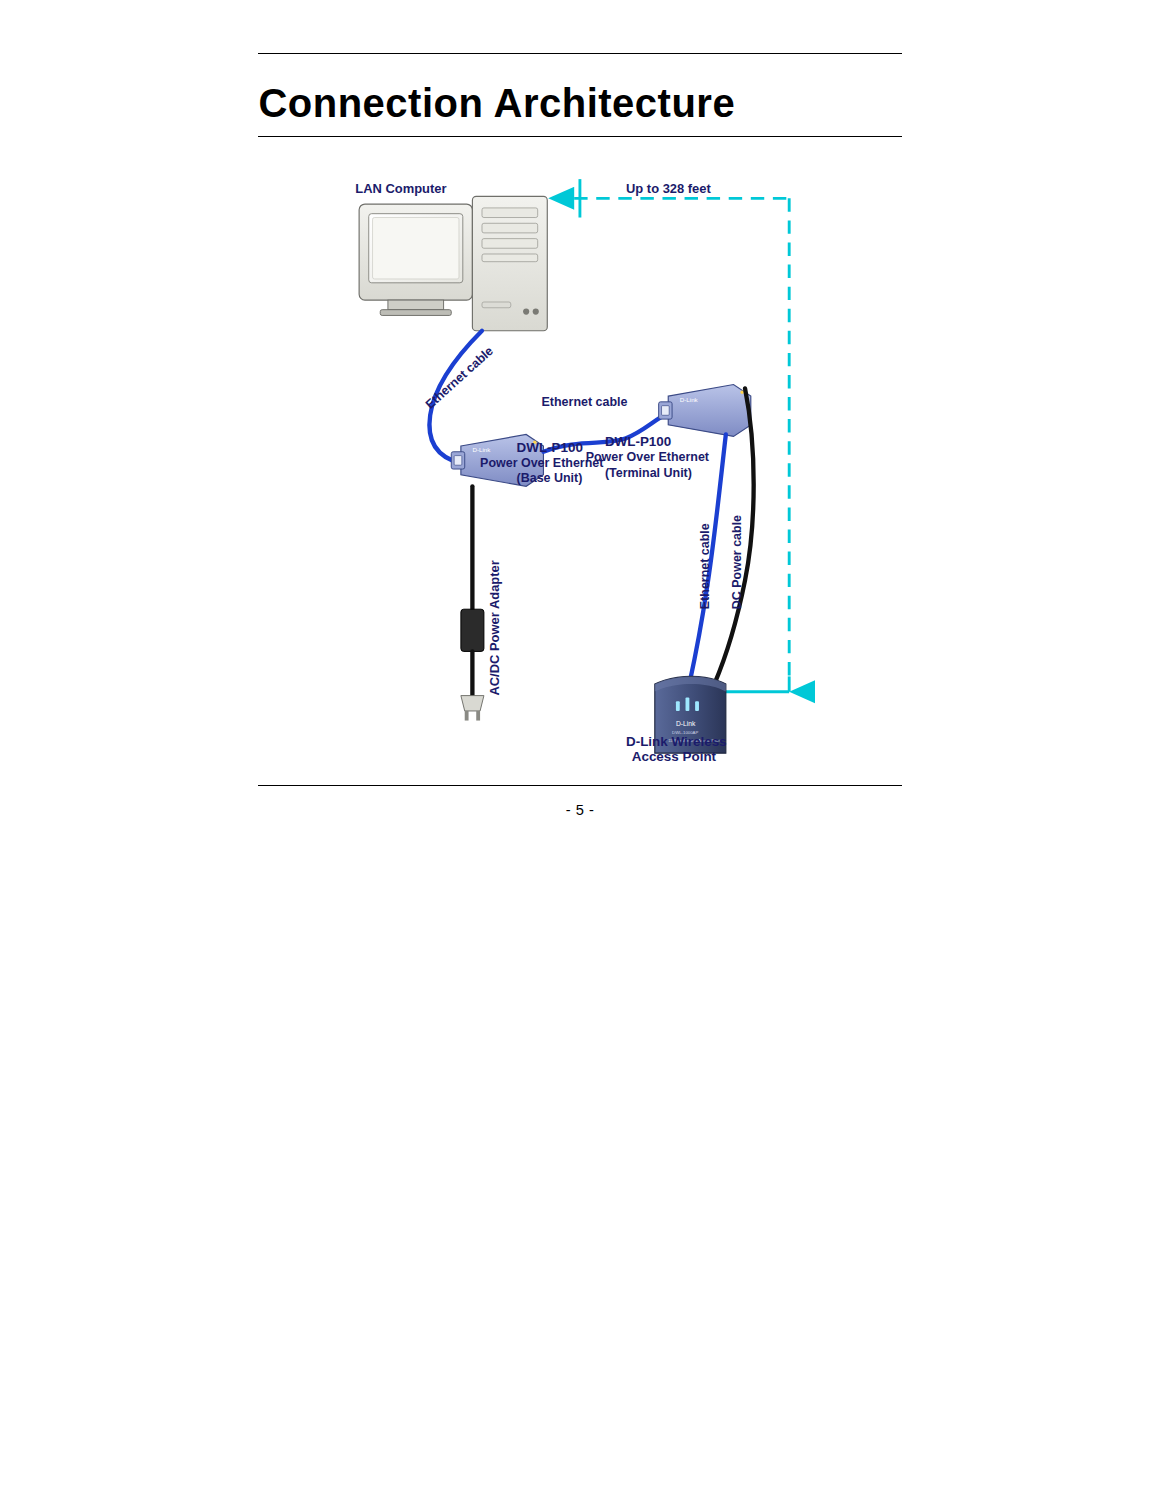Connection Architecture
LAN Computer Up to 328 feet Ethernet cable D-Link Ethernet cable D-Link DWL-P100 Power Over Ethernet (Base Unit) DWL-P100 Power Over Ethernet (Terminal Unit) DC Power cable Ethernet cable AC/DC Power Adapter D-Link DWL-1000AP 11Mbps Wireless Access Point D-Link Wireless Access Point
- 5 -